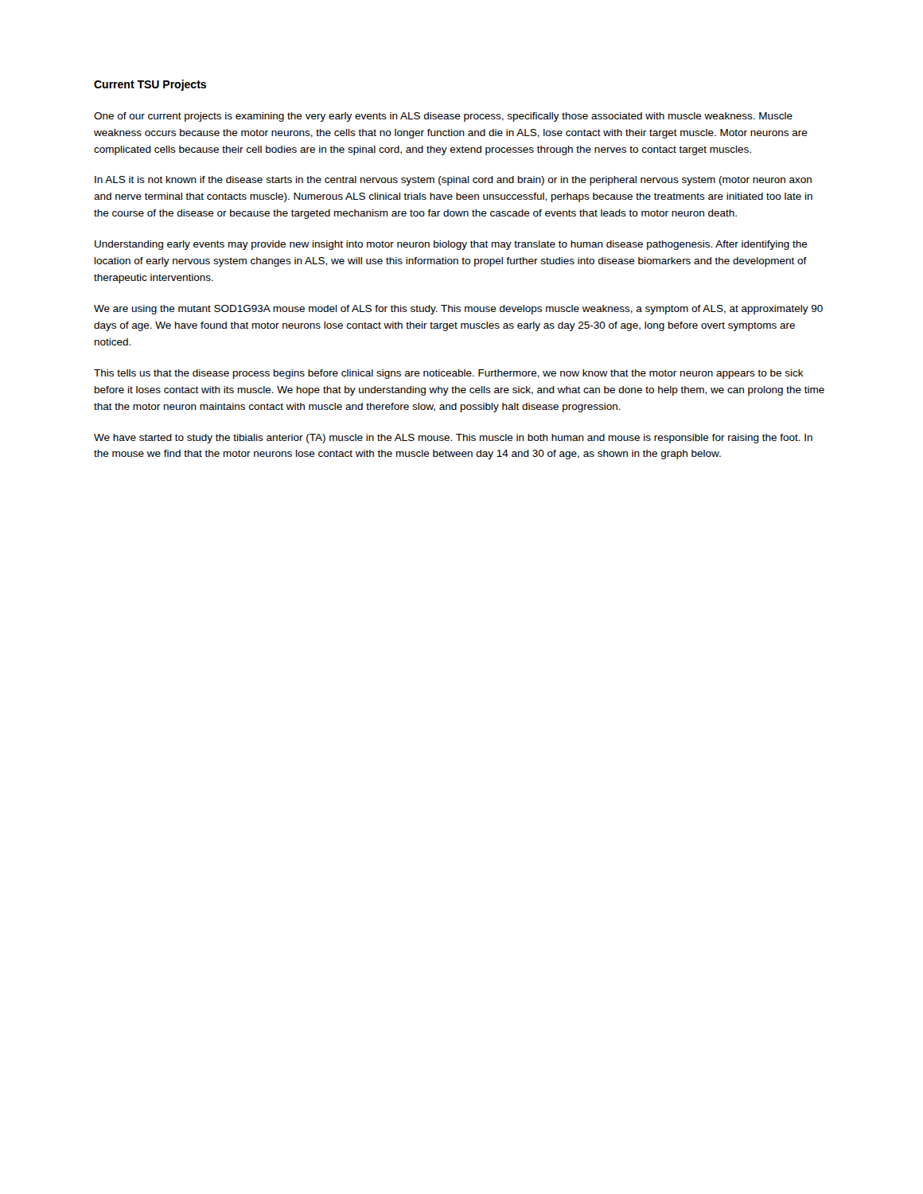Current TSU Projects
One of our current projects is examining the very early events in ALS disease process, specifically those associated with muscle weakness. Muscle weakness occurs because the motor neurons, the cells that no longer function and die in ALS, lose contact with their target muscle. Motor neurons are complicated cells because their cell bodies are in the spinal cord, and they extend processes through the nerves to contact target muscles.
In ALS it is not known if the disease starts in the central nervous system (spinal cord and brain) or in the peripheral nervous system (motor neuron axon and nerve terminal that contacts muscle). Numerous ALS clinical trials have been unsuccessful, perhaps because the treatments are initiated too late in the course of the disease or because the targeted mechanism are too far down the cascade of events that leads to motor neuron death.
Understanding early events may provide new insight into motor neuron biology that may translate to human disease pathogenesis. After identifying the location of early nervous system changes in ALS, we will use this information to propel further studies into disease biomarkers and the development of therapeutic interventions.
We are using the mutant SOD1G93A mouse model of ALS for this study. This mouse develops muscle weakness, a symptom of ALS, at approximately 90 days of age. We have found that motor neurons lose contact with their target muscles as early as day 25-30 of age, long before overt symptoms are noticed.
This tells us that the disease process begins before clinical signs are noticeable. Furthermore, we now know that the motor neuron appears to be sick before it loses contact with its muscle. We hope that by understanding why the cells are sick, and what can be done to help them, we can prolong the time that the motor neuron maintains contact with muscle and therefore slow, and possibly halt disease progression.
We have started to study the tibialis anterior (TA) muscle in the ALS mouse. This muscle in both human and mouse is responsible for raising the foot. In the mouse we find that the motor neurons lose contact with the muscle between day 14 and 30 of age, as shown in the graph below.